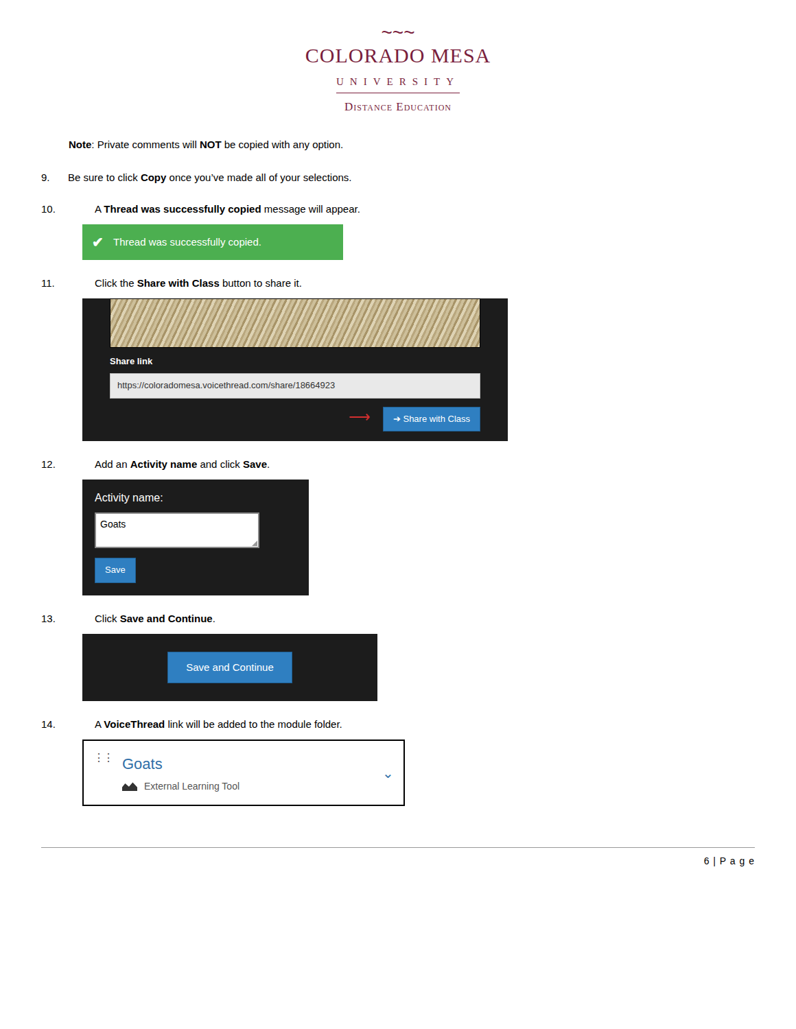~~~
COLORADO MESA
UNIVERSITY
Distance Education
Note: Private comments will NOT be copied with any option.
9. Be sure to click Copy once you’ve made all of your selections.
10. A Thread was successfully copied message will appear.
✔Thread was successfully copied.
11. Click the Share with Class button to share it.
Share link
https://coloradomesa.voicethread.com/share/18664923
⟶ ➔ Share with Class
12. Add an Activity name and click Save.
Activity name:
Goats
Save
13. Click Save and Continue.
Save and Continue
14. A VoiceThread link will be added to the module folder.
⋮⋮
Goats
External Learning Tool
⌄
6 | P a g e